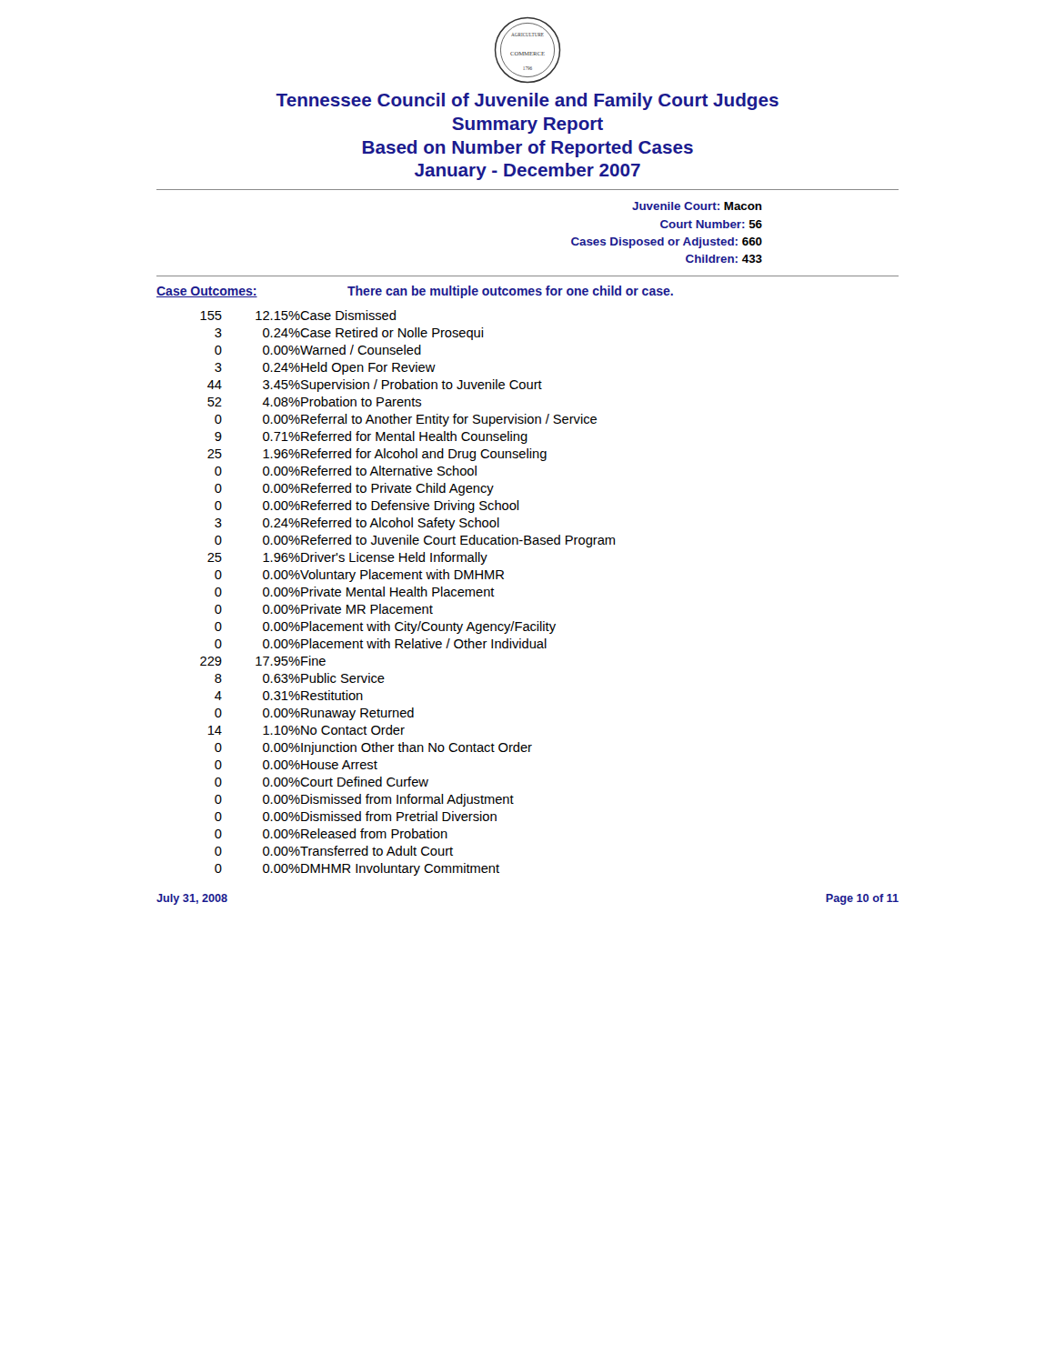Tennessee Council of Juvenile and Family Court Judges
Summary Report
Based on Number of Reported Cases
January - December 2007
Juvenile Court: Macon
Court Number: 56
Cases Disposed or Adjusted: 660
Children: 433
Case Outcomes: There can be multiple outcomes for one child or case.
| 155 | 12.15% | Case Dismissed |
| 3 | 0.24% | Case Retired or Nolle Prosequi |
| 0 | 0.00% | Warned / Counseled |
| 3 | 0.24% | Held Open For Review |
| 44 | 3.45% | Supervision / Probation to Juvenile Court |
| 52 | 4.08% | Probation to Parents |
| 0 | 0.00% | Referral to Another Entity for Supervision / Service |
| 9 | 0.71% | Referred for Mental Health Counseling |
| 25 | 1.96% | Referred for Alcohol and Drug Counseling |
| 0 | 0.00% | Referred to Alternative School |
| 0 | 0.00% | Referred to Private Child Agency |
| 0 | 0.00% | Referred to Defensive Driving School |
| 3 | 0.24% | Referred to Alcohol Safety School |
| 0 | 0.00% | Referred to Juvenile Court Education-Based Program |
| 25 | 1.96% | Driver's License Held Informally |
| 0 | 0.00% | Voluntary Placement with DMHMR |
| 0 | 0.00% | Private Mental Health Placement |
| 0 | 0.00% | Private MR Placement |
| 0 | 0.00% | Placement with City/County Agency/Facility |
| 0 | 0.00% | Placement with Relative / Other Individual |
| 229 | 17.95% | Fine |
| 8 | 0.63% | Public Service |
| 4 | 0.31% | Restitution |
| 0 | 0.00% | Runaway Returned |
| 14 | 1.10% | No Contact Order |
| 0 | 0.00% | Injunction Other than No Contact Order |
| 0 | 0.00% | House Arrest |
| 0 | 0.00% | Court Defined Curfew |
| 0 | 0.00% | Dismissed from Informal Adjustment |
| 0 | 0.00% | Dismissed from Pretrial Diversion |
| 0 | 0.00% | Released from Probation |
| 0 | 0.00% | Transferred to Adult Court |
| 0 | 0.00% | DMHMR Involuntary Commitment |
July 31, 2008 Page 10 of 11